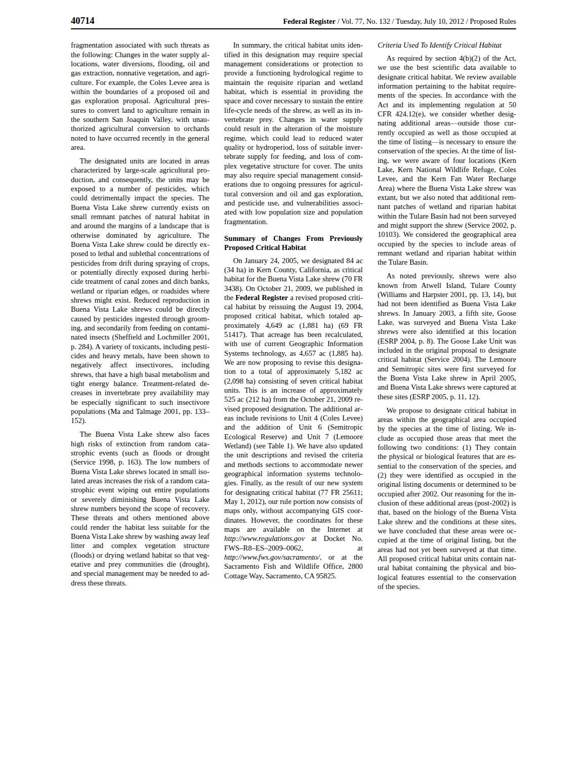40714
Federal Register / Vol. 77, No. 132 / Tuesday, July 10, 2012 / Proposed Rules
fragmentation associated with such threats as the following: Changes in the water supply allocations, water diversions, flooding, oil and gas extraction, nonnative vegetation, and agriculture. For example, the Coles Levee area is within the boundaries of a proposed oil and gas exploration proposal. Agricultural pressures to convert land to agriculture remain in the southern San Joaquin Valley, with unauthorized agricultural conversion to orchards noted to have occurred recently in the general area.
The designated units are located in areas characterized by large-scale agricultural production, and consequently, the units may be exposed to a number of pesticides, which could detrimentally impact the species. The Buena Vista Lake shrew currently exists on small remnant patches of natural habitat in and around the margins of a landscape that is otherwise dominated by agriculture. The Buena Vista Lake shrew could be directly exposed to lethal and sublethal concentrations of pesticides from drift during spraying of crops, or potentially directly exposed during herbicide treatment of canal zones and ditch banks, wetland or riparian edges, or roadsides where shrews might exist. Reduced reproduction in Buena Vista Lake shrews could be directly caused by pesticides ingested through grooming, and secondarily from feeding on contaminated insects (Sheffield and Lochmiller 2001, p. 284). A variety of toxicants, including pesticides and heavy metals, have been shown to negatively affect insectivores, including shrews, that have a high basal metabolism and tight energy balance. Treatment-related decreases in invertebrate prey availability may be especially significant to such insectivore populations (Ma and Talmage 2001, pp. 133–152).
The Buena Vista Lake shrew also faces high risks of extinction from random catastrophic events (such as floods or drought (Service 1998, p. 163). The low numbers of Buena Vista Lake shrews located in small isolated areas increases the risk of a random catastrophic event wiping out entire populations or severely diminishing Buena Vista Lake shrew numbers beyond the scope of recovery. These threats and others mentioned above could render the habitat less suitable for the Buena Vista Lake shrew by washing away leaf litter and complex vegetation structure (floods) or drying wetland habitat so that vegetative and prey communities die (drought), and special management may be needed to address these threats.
In summary, the critical habitat units identified in this designation may require special management considerations or protection to provide a functioning hydrological regime to maintain the requisite riparian and wetland habitat, which is essential in providing the space and cover necessary to sustain the entire life-cycle needs of the shrew, as well as its invertebrate prey. Changes in water supply could result in the alteration of the moisture regime, which could lead to reduced water quality or hydroperiod, loss of suitable invertebrate supply for feeding, and loss of complex vegetative structure for cover. The units may also require special management considerations due to ongoing pressures for agricultural conversion and oil and gas exploration, and pesticide use, and vulnerabilities associated with low population size and population fragmentation.
Summary of Changes From Previously Proposed Critical Habitat
On January 24, 2005, we designated 84 ac (34 ha) in Kern County, California, as critical habitat for the Buena Vista Lake shrew (70 FR 3438). On October 21, 2009, we published in the Federal Register a revised proposed critical habitat by reissuing the August 19, 2004, proposed critical habitat, which totaled approximately 4,649 ac (1,881 ha) (69 FR 51417). That acreage has been recalculated, with use of current Geographic Information Systems technology, as 4,657 ac (1,885 ha). We are now proposing to revise this designation to a total of approximately 5,182 ac (2,098 ha) consisting of seven critical habitat units. This is an increase of approximately 525 ac (212 ha) from the October 21, 2009 revised proposed designation. The additional areas include revisions to Unit 4 (Coles Levee) and the addition of Unit 6 (Semitropic Ecological Reserve) and Unit 7 (Lemoore Wetland) (see Table 1). We have also updated the unit descriptions and revised the criteria and methods sections to accommodate newer geographical information systems technologies. Finally, as the result of our new system for designating critical habitat (77 FR 25611; May 1, 2012), our rule portion now consists of maps only, without accompanying GIS coordinates. However, the coordinates for these maps are available on the Internet at http://www.regulations.gov at Docket No. FWS–R8–ES–2009–0062, at http://www.fws.gov/sacramento/, or at the Sacramento Fish and Wildlife Office, 2800 Cottage Way, Sacramento, CA 95825.
Criteria Used To Identify Critical Habitat
As required by section 4(b)(2) of the Act, we use the best scientific data available to designate critical habitat. We review available information pertaining to the habitat requirements of the species. In accordance with the Act and its implementing regulation at 50 CFR 424.12(e), we consider whether designating additional areas—outside those currently occupied as well as those occupied at the time of listing—is necessary to ensure the conservation of the species. At the time of listing, we were aware of four locations (Kern Lake, Kern National Wildlife Refuge, Coles Levee, and the Kern Fan Water Recharge Area) where the Buena Vista Lake shrew was extant, but we also noted that additional remnant patches of wetland and riparian habitat within the Tulare Basin had not been surveyed and might support the shrew (Service 2002, p. 10103). We considered the geographical area occupied by the species to include areas of remnant wetland and riparian habitat within the Tulare Basin.
As noted previously, shrews were also known from Atwell Island, Tulare County (Williams and Harpster 2001, pp. 13, 14), but had not been identified as Buena Vista Lake shrews. In January 2003, a fifth site, Goose Lake, was surveyed and Buena Vista Lake shrews were also identified at this location (ESRP 2004, p. 8). The Goose Lake Unit was included in the original proposal to designate critical habitat (Service 2004). The Lemoore and Semitropic sites were first surveyed for the Buena Vista Lake shrew in April 2005, and Buena Vista Lake shrews were captured at these sites (ESRP 2005, p. 11, 12).
We propose to designate critical habitat in areas within the geographical area occupied by the species at the time of listing. We include as occupied those areas that meet the following two conditions: (1) They contain the physical or biological features that are essential to the conservation of the species, and (2) they were identified as occupied in the original listing documents or determined to be occupied after 2002. Our reasoning for the inclusion of these additional areas (post-2002) is that, based on the biology of the Buena Vista Lake shrew and the conditions at these sites, we have concluded that these areas were occupied at the time of original listing, but the areas had not yet been surveyed at that time. All proposed critical habitat units contain natural habitat containing the physical and biological features essential to the conservation of the species.